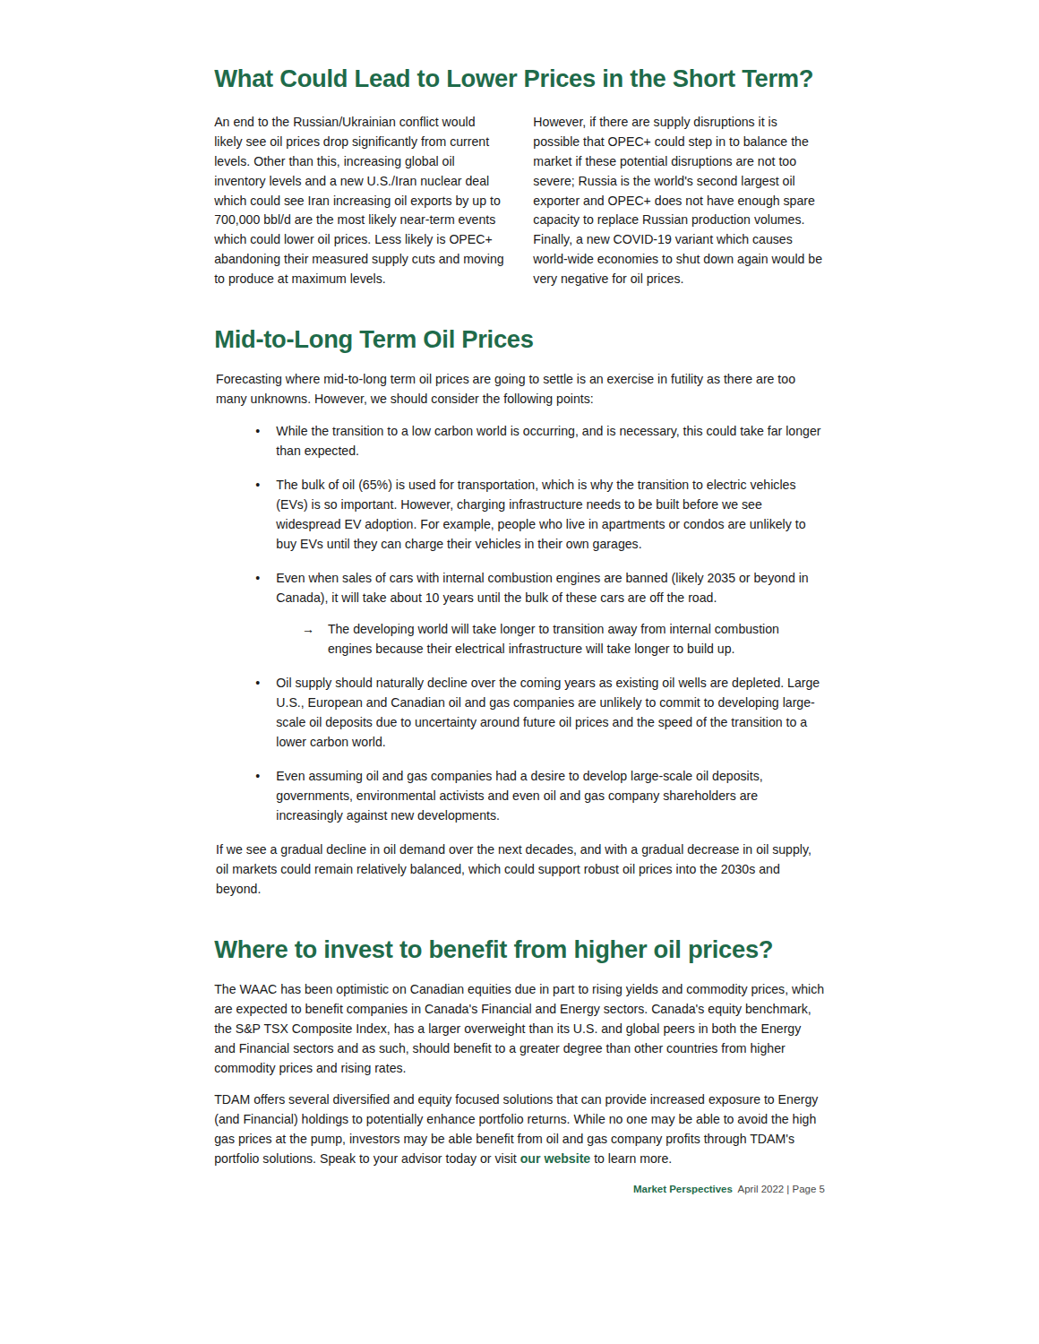What Could Lead to Lower Prices in the Short Term?
An end to the Russian/Ukrainian conflict would likely see oil prices drop significantly from current levels. Other than this, increasing global oil inventory levels and a new U.S./Iran nuclear deal which could see Iran increasing oil exports by up to 700,000 bbl/d are the most likely near-term events which could lower oil prices. Less likely is OPEC+ abandoning their measured supply cuts and moving to produce at maximum levels.
However, if there are supply disruptions it is possible that OPEC+ could step in to balance the market if these potential disruptions are not too severe; Russia is the world's second largest oil exporter and OPEC+ does not have enough spare capacity to replace Russian production volumes. Finally, a new COVID-19 variant which causes world-wide economies to shut down again would be very negative for oil prices.
Mid-to-Long Term Oil Prices
Forecasting where mid-to-long term oil prices are going to settle is an exercise in futility as there are too many unknowns. However, we should consider the following points:
While the transition to a low carbon world is occurring, and is necessary, this could take far longer than expected.
The bulk of oil (65%) is used for transportation, which is why the transition to electric vehicles (EVs) is so important. However, charging infrastructure needs to be built before we see widespread EV adoption. For example, people who live in apartments or condos are unlikely to buy EVs until they can charge their vehicles in their own garages.
Even when sales of cars with internal combustion engines are banned (likely 2035 or beyond in Canada), it will take about 10 years until the bulk of these cars are off the road.
The developing world will take longer to transition away from internal combustion engines because their electrical infrastructure will take longer to build up.
Oil supply should naturally decline over the coming years as existing oil wells are depleted. Large U.S., European and Canadian oil and gas companies are unlikely to commit to developing large-scale oil deposits due to uncertainty around future oil prices and the speed of the transition to a lower carbon world.
Even assuming oil and gas companies had a desire to develop large-scale oil deposits, governments, environmental activists and even oil and gas company shareholders are increasingly against new developments.
If we see a gradual decline in oil demand over the next decades, and with a gradual decrease in oil supply, oil markets could remain relatively balanced, which could support robust oil prices into the 2030s and beyond.
Where to invest to benefit from higher oil prices?
The WAAC has been optimistic on Canadian equities due in part to rising yields and commodity prices, which are expected to benefit companies in Canada's Financial and Energy sectors. Canada's equity benchmark, the S&P TSX Composite Index, has a larger overweight than its U.S. and global peers in both the Energy and Financial sectors and as such, should benefit to a greater degree than other countries from higher commodity prices and rising rates.
TDAM offers several diversified and equity focused solutions that can provide increased exposure to Energy (and Financial) holdings to potentially enhance portfolio returns. While no one may be able to avoid the high gas prices at the pump, investors may be able benefit from oil and gas company profits through TDAM's portfolio solutions. Speak to your advisor today or visit our website to learn more.
Market Perspectives April 2022 | Page 5